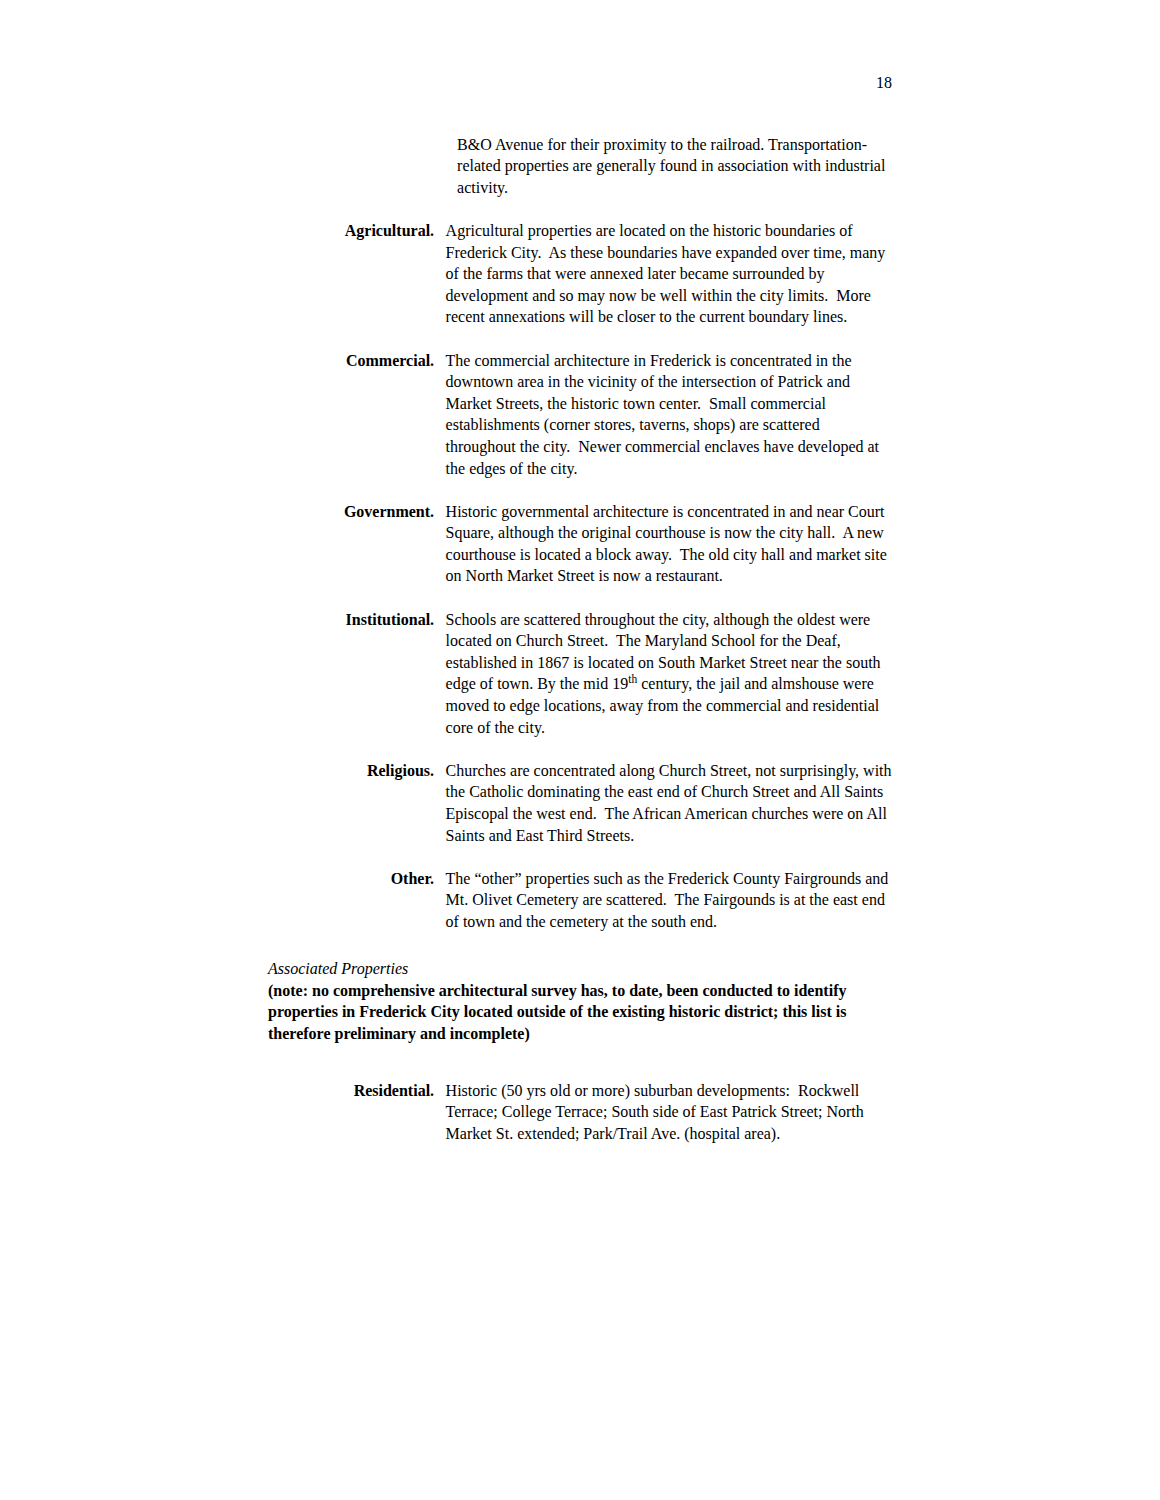18
B&O Avenue for their proximity to the railroad. Transportation-related properties are generally found in association with industrial activity.
Agricultural.
Agricultural properties are located on the historic boundaries of Frederick City. As these boundaries have expanded over time, many of the farms that were annexed later became surrounded by development and so may now be well within the city limits. More recent annexations will be closer to the current boundary lines.
Commercial.
The commercial architecture in Frederick is concentrated in the downtown area in the vicinity of the intersection of Patrick and Market Streets, the historic town center. Small commercial establishments (corner stores, taverns, shops) are scattered throughout the city. Newer commercial enclaves have developed at the edges of the city.
Government.
Historic governmental architecture is concentrated in and near Court Square, although the original courthouse is now the city hall. A new courthouse is located a block away. The old city hall and market site on North Market Street is now a restaurant.
Institutional.
Schools are scattered throughout the city, although the oldest were located on Church Street. The Maryland School for the Deaf, established in 1867 is located on South Market Street near the south edge of town. By the mid 19th century, the jail and almshouse were moved to edge locations, away from the commercial and residential core of the city.
Religious.
Churches are concentrated along Church Street, not surprisingly, with the Catholic dominating the east end of Church Street and All Saints Episcopal the west end. The African American churches were on All Saints and East Third Streets.
Other.
The “other” properties such as the Frederick County Fairgrounds and Mt. Olivet Cemetery are scattered. The Fairgounds is at the east end of town and the cemetery at the south end.
Associated Properties
(note: no comprehensive architectural survey has, to date, been conducted to identify properties in Frederick City located outside of the existing historic district; this list is therefore preliminary and incomplete)
Residential.
Historic (50 yrs old or more) suburban developments: Rockwell Terrace; College Terrace; South side of East Patrick Street; North Market St. extended; Park/Trail Ave. (hospital area).